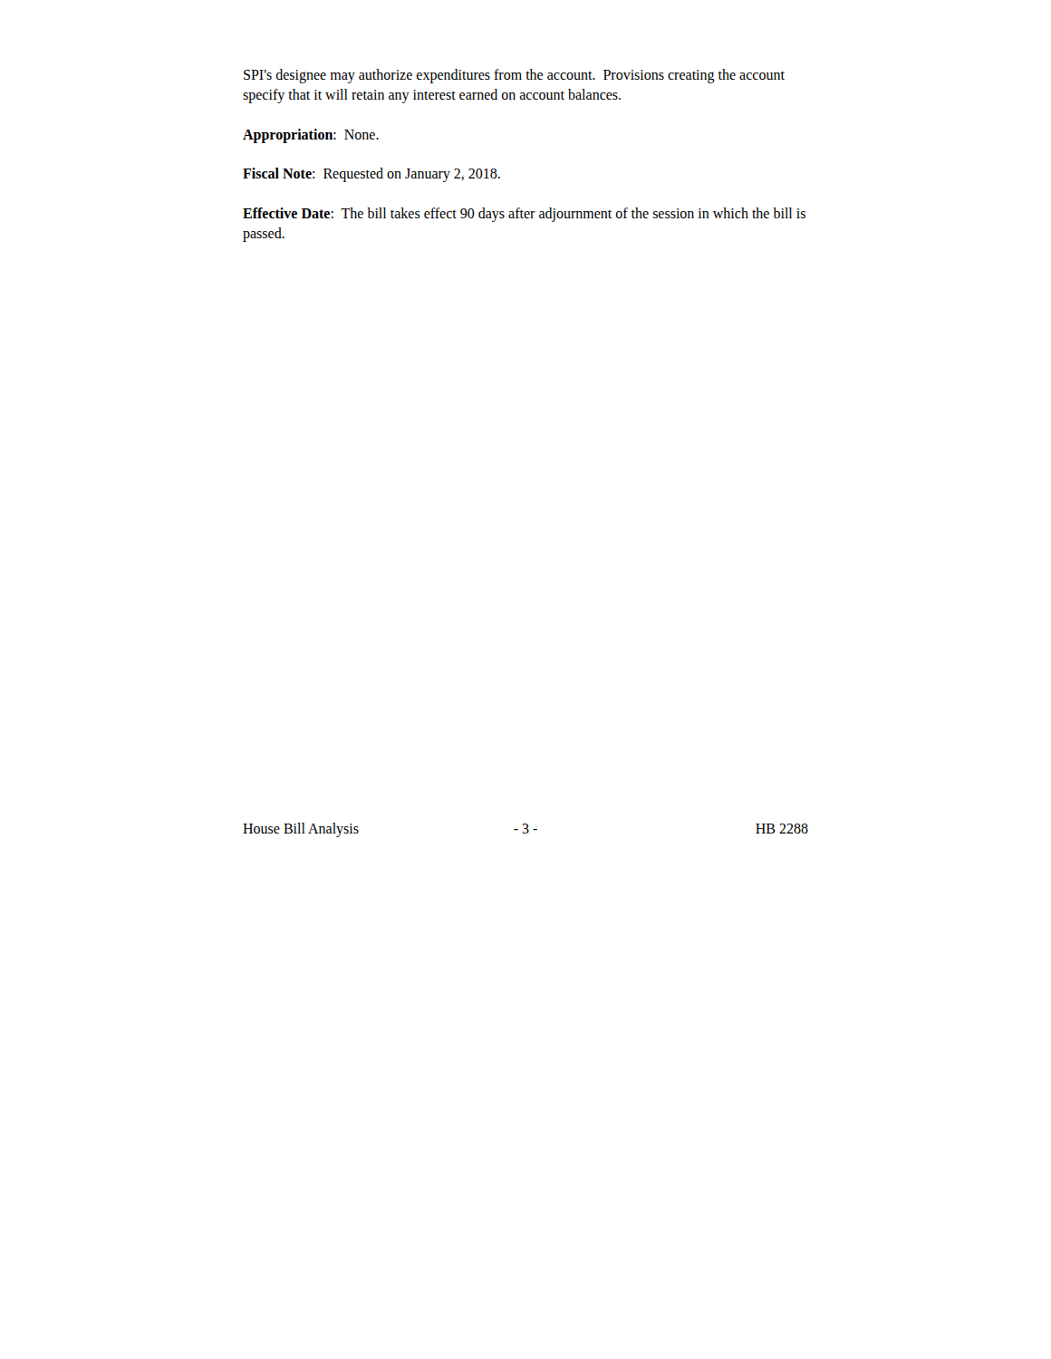SPI's designee may authorize expenditures from the account. Provisions creating the account specify that it will retain any interest earned on account balances.
Appropriation: None.
Fiscal Note: Requested on January 2, 2018.
Effective Date: The bill takes effect 90 days after adjournment of the session in which the bill is passed.
House Bill Analysis
- 3 -
HB 2288